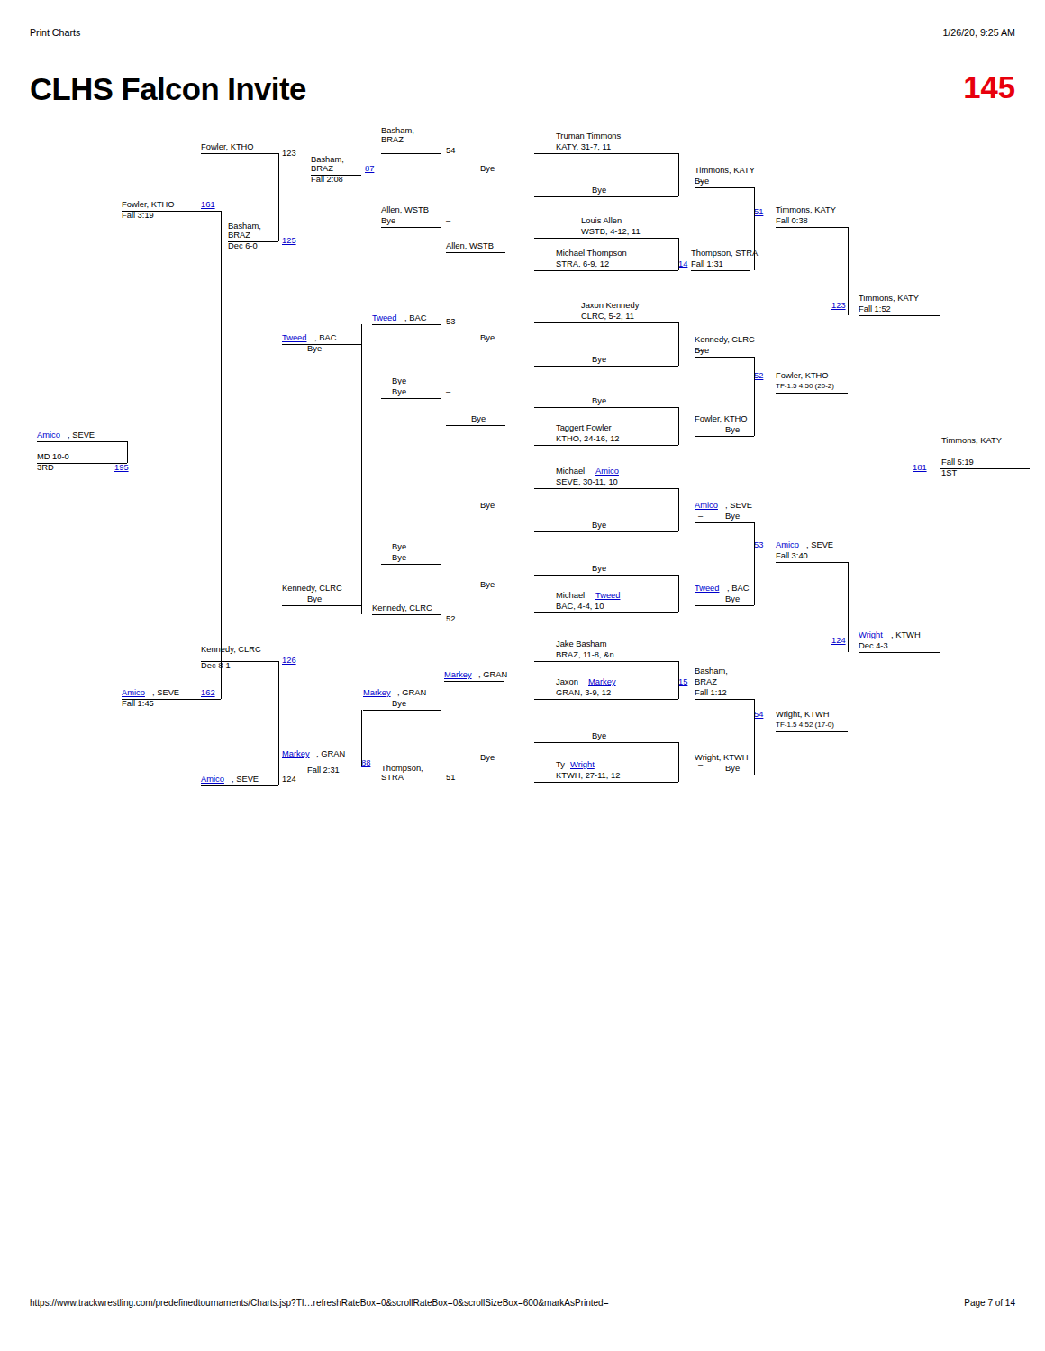Print Charts
1/26/20, 9:25 AM
CLHS Falcon Invite
145
Fowler, KTHO
123
Fowler, KTHO
161
Fall 3:19
Basham,
BRAZ
125
Dec 6-0
Basham,
BRAZ
87
Fall 2:08
Basham,
BRAZ
54
Allen, WSTB
Bye
–
Allen, WSTB
Truman Timmons
KATY, 31-7, 11
Bye
Bye
–
Timmons, KATY
Bye
Louis Allen
WSTB, 4-12, 11
Michael Thompson
STRA, 6-9, 12
14
Thompson, STRA
Fall 1:31
51
Timmons, KATY
Fall 0:38
123
Timmons, KATY
Fall 1:52
Tweed
, BAC
53
Tweed
, BAC
Bye
Bye
Bye
–
Bye
Jaxon Kennedy
CLRC, 5-2, 11
Bye
Bye
–
Kennedy, CLRC
Bye
Bye
Taggert Fowler
KTHO, 24-16, 12
Fowler, KTHO
Bye
52
Fowler, KTHO
TF-1.5 4:50 (20-2)
Amico
, SEVE
MD 10-0
3RD
195
Timmons, KATY
Fall 5:19
1ST
181
Michael
Amico
SEVE, 30-11, 10
Bye
Bye
–
Amico
, SEVE
Bye
Bye
Bye
–
Bye
Bye
Michael
Tweed
BAC, 4-4, 10
Tweed
, BAC
Bye
53
Amico
, SEVE
Fall 3:40
Kennedy, CLRC
Bye
Kennedy, CLRC
52
124
Wright
, KTWH
Dec 4-3
Jake Basham
BRAZ, 11-8, &n
Markey
, GRAN
Jaxon
Markey
GRAN, 3-9, 12
15
Basham,
BRAZ
Fall 1:12
Kennedy, CLRC
126
Dec 8-1
Amico
, SEVE
162
Fall 1:45
Markey
, GRAN
Bye
Markey
, GRAN
88
Fall 2:31
Thompson,
STRA
51
Amico
, SEVE
124
Bye
Bye
Ty
Wright
KTWH, 27-11, 12
–
Wright, KTWH
Bye
54
Wright, KTWH
TF-1.5 4:52 (17-0)
https://www.trackwrestling.com/predefinedtournaments/Charts.jsp?TI…refreshRateBox=0&scrollRateBox=0&scrollSizeBox=600&markAsPrinted=
Page 7 of 14